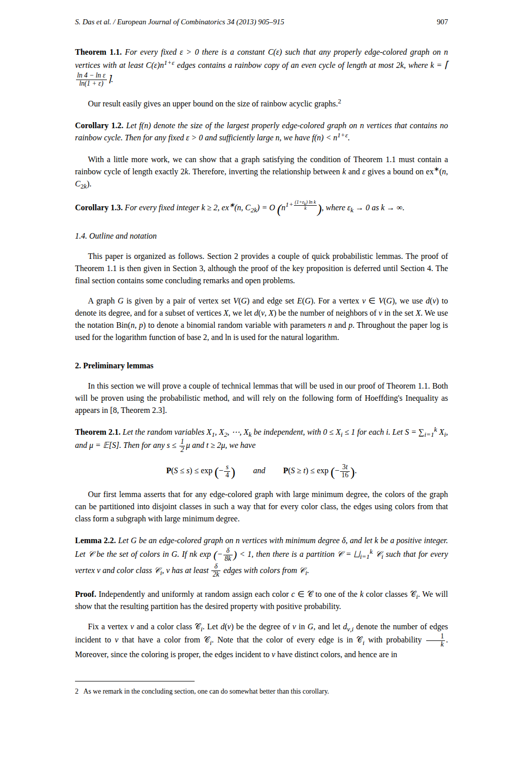S. Das et al. / European Journal of Combinatorics 34 (2013) 905–915 907
Theorem 1.1. For every fixed ε > 0 there is a constant C(ε) such that any properly edge-colored graph on n vertices with at least C(ε)n1+ε edges contains a rainbow copy of an even cycle of length at most 2k, where k = ⌈ln 4 − ln ε ln(1 + ε)⌉.
Our result easily gives an upper bound on the size of rainbow acyclic graphs.2
Corollary 1.2. Let f(n) denote the size of the largest properly edge-colored graph on n vertices that contains no rainbow cycle. Then for any fixed ε > 0 and sufficiently large n, we have f(n) < n1+ε.
With a little more work, we can show that a graph satisfying the condition of Theorem 1.1 must contain a rainbow cycle of length exactly 2k. Therefore, inverting the relationship between k and ε gives a bound on ex∗(n, C2k).
Corollary 1.3. For every fixed integer k ≥ 2, ex∗(n, C2k) = O (n1+(1+εk) ln k k), where εk → 0 as k → ∞.
1.4. Outline and notation
This paper is organized as follows. Section 2 provides a couple of quick probabilistic lemmas. The proof of Theorem 1.1 is then given in Section 3, although the proof of the key proposition is deferred until Section 4. The final section contains some concluding remarks and open problems.
A graph G is given by a pair of vertex set V(G) and edge set E(G). For a vertex v ∈ V(G), we use d(v) to denote its degree, and for a subset of vertices X, we let d(v, X) be the number of neighbors of v in the set X. We use the notation Bin(n, p) to denote a binomial random variable with parameters n and p. Throughout the paper log is used for the logarithm function of base 2, and ln is used for the natural logarithm.
2. Preliminary lemmas
In this section we will prove a couple of technical lemmas that will be used in our proof of Theorem 1.1. Both will be proven using the probabilistic method, and will rely on the following form of Hoeffding's Inequality as appears in [8, Theorem 2.3].
Theorem 2.1. Let the random variables X1, X2, ⋯, Xk be independent, with 0 ≤ Xi ≤ 1 for each i. Let S = ∑i=1k Xi, and μ = 𝔼[S]. Then for any s ≤ 12 μ and t ≥ 2μ, we have
P(S ≤ s) ≤ exp (−s 4) and P(S ≥ t) ≤ exp (−3t 16).
Our first lemma asserts that for any edge-colored graph with large minimum degree, the colors of the graph can be partitioned into disjoint classes in such a way that for every color class, the edges using colors from that class form a subgraph with large minimum degree.
Lemma 2.2. Let G be an edge-colored graph on n vertices with minimum degree δ, and let k be a positive integer. Let 𝒞 be the set of colors in G. If nk exp (−δ 8k) < 1, then there is a partition 𝒞 = ⨆i=1k 𝒞i such that for every vertex v and color class 𝒞i, v has at least δ 2k edges with colors from 𝒞i.
Proof. Independently and uniformly at random assign each color c ∈ 𝒞 to one of the k color classes 𝒞i. We will show that the resulting partition has the desired property with positive probability.
Fix a vertex v and a color class 𝒞i. Let d(v) be the degree of v in G, and let dv,i denote the number of edges incident to v that have a color from 𝒞i. Note that the color of every edge is in 𝒞i with probability 1 k. Moreover, since the coloring is proper, the edges incident to v have distinct colors, and hence are in
2 As we remark in the concluding section, one can do somewhat better than this corollary.